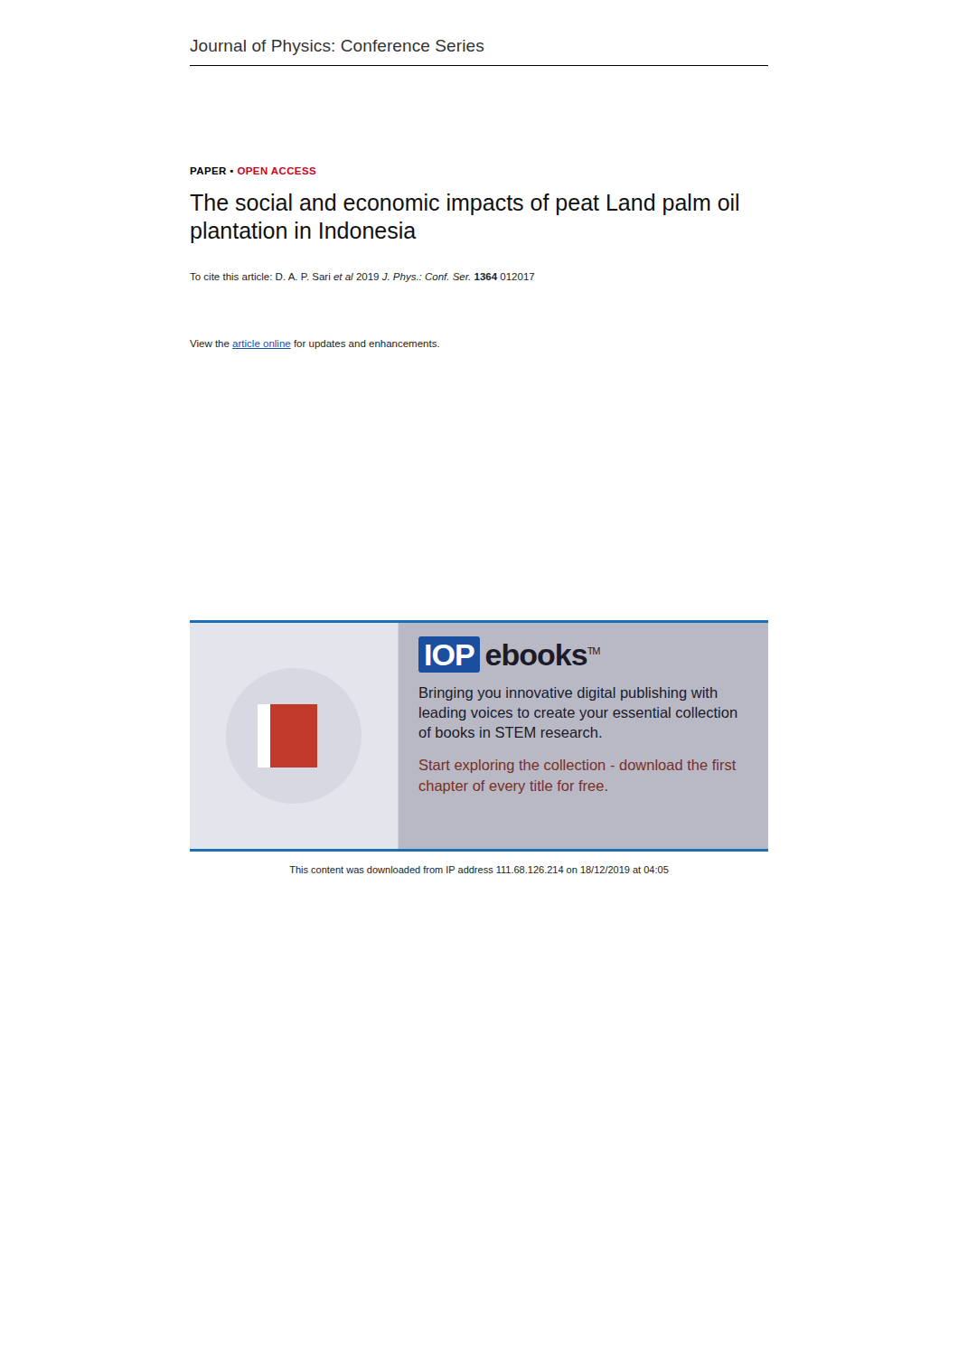Journal of Physics: Conference Series
PAPER • OPEN ACCESS
The social and economic impacts of peat Land palm oil plantation in Indonesia
To cite this article: D. A. P. Sari et al 2019 J. Phys.: Conf. Ser. 1364 012017
View the article online for updates and enhancements.
IOP ebooksTM
Bringing you innovative digital publishing with leading voices to create your essential collection of books in STEM research.
Start exploring the collection - download the first chapter of every title for free.
This content was downloaded from IP address 111.68.126.214 on 18/12/2019 at 04:05